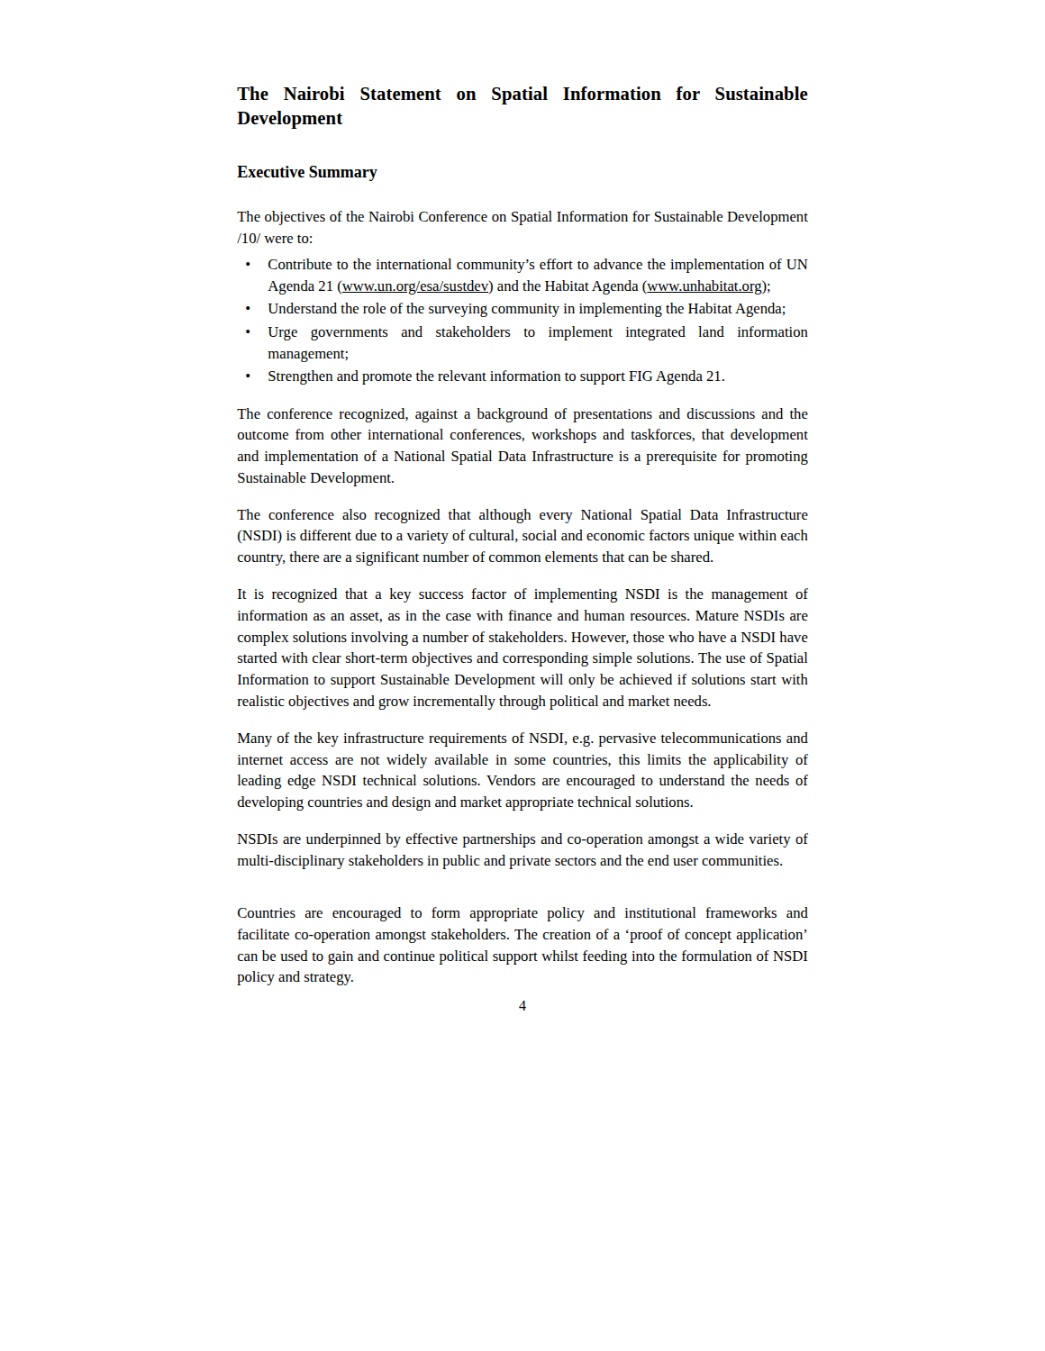The Nairobi Statement on Spatial Information for Sustainable Development
Executive Summary
The objectives of the Nairobi Conference on Spatial Information for Sustainable Development /10/ were to:
Contribute to the international community’s effort to advance the implementation of UN Agenda 21 (www.un.org/esa/sustdev) and the Habitat Agenda (www.unhabitat.org);
Understand the role of the surveying community in implementing the Habitat Agenda;
Urge governments and stakeholders to implement integrated land information management;
Strengthen and promote the relevant information to support FIG Agenda 21.
The conference recognized, against a background of presentations and discussions and the outcome from other international conferences, workshops and taskforces, that development and implementation of a National Spatial Data Infrastructure is a prerequisite for promoting Sustainable Development.
The conference also recognized that although every National Spatial Data Infrastructure (NSDI) is different due to a variety of cultural, social and economic factors unique within each country, there are a significant number of common elements that can be shared.
It is recognized that a key success factor of implementing NSDI is the management of information as an asset, as in the case with finance and human resources. Mature NSDIs are complex solutions involving a number of stakeholders. However, those who have a NSDI have started with clear short-term objectives and corresponding simple solutions. The use of Spatial Information to support Sustainable Development will only be achieved if solutions start with realistic objectives and grow incrementally through political and market needs.
Many of the key infrastructure requirements of NSDI, e.g. pervasive telecommunications and internet access are not widely available in some countries, this limits the applicability of leading edge NSDI technical solutions. Vendors are encouraged to understand the needs of developing countries and design and market appropriate technical solutions.
NSDIs are underpinned by effective partnerships and co-operation amongst a wide variety of multi-disciplinary stakeholders in public and private sectors and the end user communities.
Countries are encouraged to form appropriate policy and institutional frameworks and facilitate co-operation amongst stakeholders. The creation of a ‘proof of concept application’ can be used to gain and continue political support whilst feeding into the formulation of NSDI policy and strategy.
4